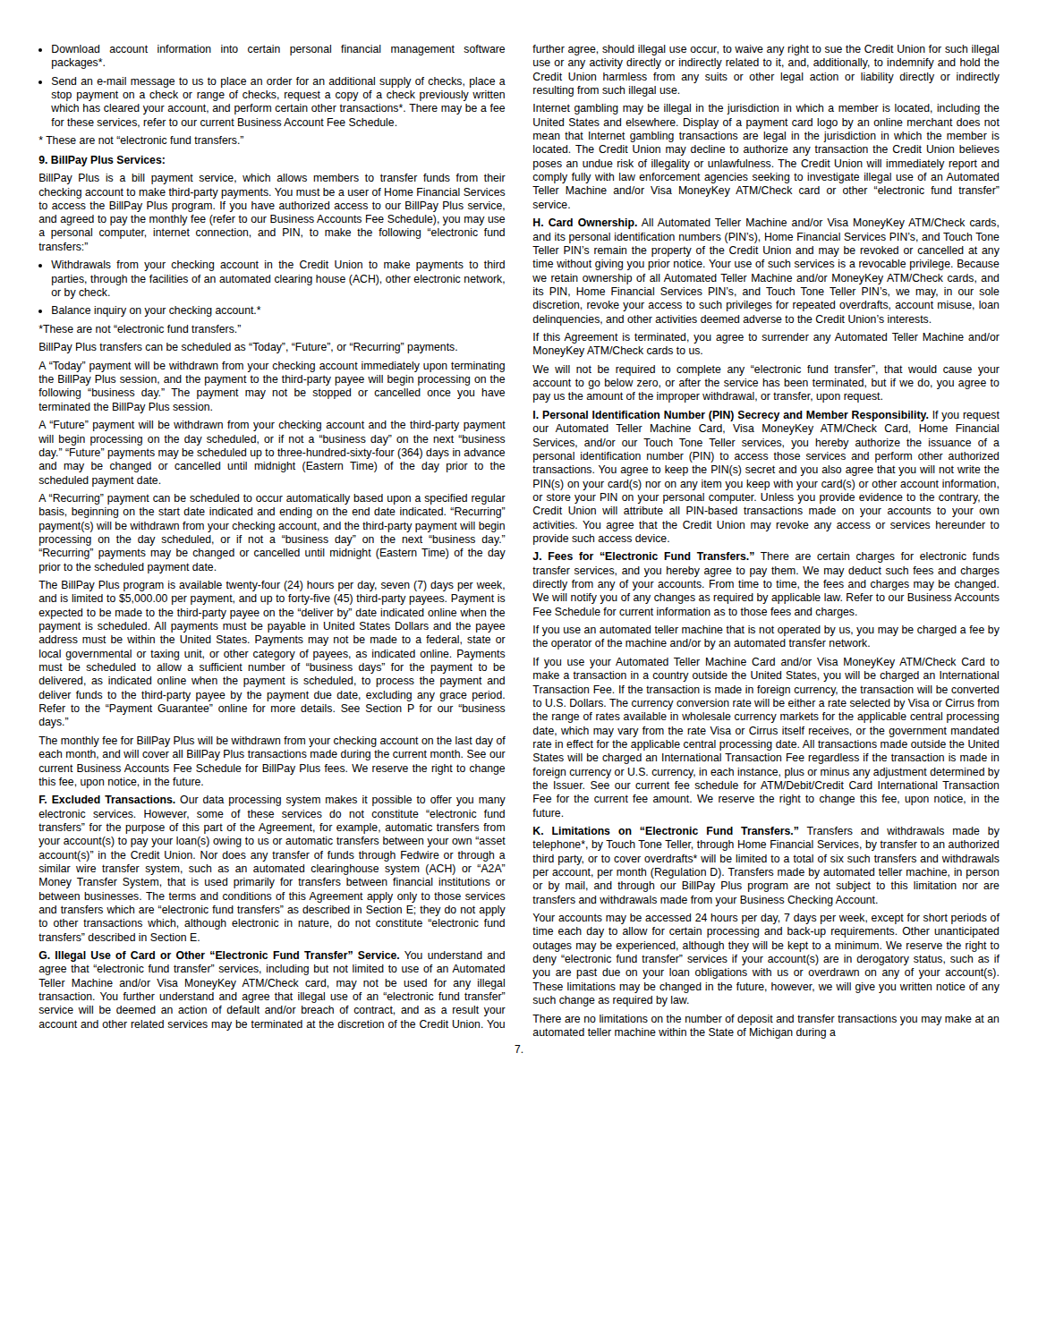Download account information into certain personal financial management software packages*.
Send an e-mail message to us to place an order for an additional supply of checks, place a stop payment on a check or range of checks, request a copy of a check previously written which has cleared your account, and perform certain other transactions*. There may be a fee for these services, refer to our current Business Account Fee Schedule.
* These are not “electronic fund transfers.”
9. BillPay Plus Services:
BillPay Plus is a bill payment service, which allows members to transfer funds from their checking account to make third-party payments. You must be a user of Home Financial Services to access the BillPay Plus program. If you have authorized access to our BillPay Plus service, and agreed to pay the monthly fee (refer to our Business Accounts Fee Schedule), you may use a personal computer, internet connection, and PIN, to make the following “electronic fund transfers:”
Withdrawals from your checking account in the Credit Union to make payments to third parties, through the facilities of an automated clearing house (ACH), other electronic network, or by check.
Balance inquiry on your checking account.*
*These are not “electronic fund transfers.”
BillPay Plus transfers can be scheduled as “Today”, “Future”, or “Recurring” payments.
A “Today” payment will be withdrawn from your checking account immediately upon terminating the BillPay Plus session, and the payment to the third-party payee will begin processing on the following “business day.” The payment may not be stopped or cancelled once you have terminated the BillPay Plus session.
A “Future” payment will be withdrawn from your checking account and the third-party payment will begin processing on the day scheduled, or if not a “business day” on the next “business day.” “Future” payments may be scheduled up to three-hundred-sixty-four (364) days in advance and may be changed or cancelled until midnight (Eastern Time) of the day prior to the scheduled payment date.
A “Recurring” payment can be scheduled to occur automatically based upon a specified regular basis, beginning on the start date indicated and ending on the end date indicated. “Recurring” payment(s) will be withdrawn from your checking account, and the third-party payment will begin processing on the day scheduled, or if not a “business day” on the next “business day.” “Recurring” payments may be changed or cancelled until midnight (Eastern Time) of the day prior to the scheduled payment date.
The BillPay Plus program is available twenty-four (24) hours per day, seven (7) days per week, and is limited to $5,000.00 per payment, and up to forty-five (45) third-party payees. Payment is expected to be made to the third-party payee on the “deliver by” date indicated online when the payment is scheduled. All payments must be payable in United States Dollars and the payee address must be within the United States. Payments may not be made to a federal, state or local governmental or taxing unit, or other category of payees, as indicated online. Payments must be scheduled to allow a sufficient number of “business days” for the payment to be delivered, as indicated online when the payment is scheduled, to process the payment and deliver funds to the third-party payee by the payment due date, excluding any grace period. Refer to the “Payment Guarantee” online for more details. See Section P for our “business days.”
The monthly fee for BillPay Plus will be withdrawn from your checking account on the last day of each month, and will cover all BillPay Plus transactions made during the current month. See our current Business Accounts Fee Schedule for BillPay Plus fees. We reserve the right to change this fee, upon notice, in the future.
F. Excluded Transactions. Our data processing system makes it possible to offer you many electronic services. However, some of these services do not constitute “electronic fund transfers” for the purpose of this part of the Agreement, for example, automatic transfers from your account(s) to pay your loan(s) owing to us or automatic transfers between your own “asset account(s)” in the Credit Union. Nor does any transfer of funds through Fedwire or through a similar wire transfer system, such as an automated clearinghouse system (ACH) or “A2A” Money Transfer System, that is used primarily for transfers between financial institutions or between businesses. The terms and conditions of this Agreement apply only to those services and transfers which are “electronic fund transfers” as described in Section E; they do not apply to other transactions which, although electronic in nature, do not constitute “electronic fund transfers” described in Section E.
G. Illegal Use of Card or Other “Electronic Fund Transfer” Service. You understand and agree that “electronic fund transfer” services, including but not limited to use of an Automated Teller Machine and/or Visa MoneyKey ATM/Check card, may not be used for any illegal transaction. You further understand and agree that illegal use of an “electronic fund transfer” service will be deemed an action of default and/or breach of contract, and as a result your account and other related services may be terminated at the discretion of the Credit Union. You further agree, should illegal use occur, to waive any right to sue the Credit Union for such illegal use or any activity directly or indirectly related to it, and, additionally, to indemnify and hold the Credit Union harmless from any suits or other legal action or liability directly or indirectly resulting from such illegal use.
Internet gambling may be illegal in the jurisdiction in which a member is located, including the United States and elsewhere. Display of a payment card logo by an online merchant does not mean that Internet gambling transactions are legal in the jurisdiction in which the member is located. The Credit Union may decline to authorize any transaction the Credit Union believes poses an undue risk of illegality or unlawfulness. The Credit Union will immediately report and comply fully with law enforcement agencies seeking to investigate illegal use of an Automated Teller Machine and/or Visa MoneyKey ATM/Check card or other “electronic fund transfer” service.
H. Card Ownership. All Automated Teller Machine and/or Visa MoneyKey ATM/Check cards, and its personal identification numbers (PIN’s), Home Financial Services PIN’s, and Touch Tone Teller PIN’s remain the property of the Credit Union and may be revoked or cancelled at any time without giving you prior notice. Your use of such services is a revocable privilege. Because we retain ownership of all Automated Teller Machine and/or MoneyKey ATM/Check cards, and its PIN, Home Financial Services PIN’s, and Touch Tone Teller PIN’s, we may, in our sole discretion, revoke your access to such privileges for repeated overdrafts, account misuse, loan delinquencies, and other activities deemed adverse to the Credit Union’s interests.
If this Agreement is terminated, you agree to surrender any Automated Teller Machine and/or MoneyKey ATM/Check cards to us.
We will not be required to complete any “electronic fund transfer”, that would cause your account to go below zero, or after the service has been terminated, but if we do, you agree to pay us the amount of the improper withdrawal, or transfer, upon request.
I. Personal Identification Number (PIN) Secrecy and Member Responsibility. If you request our Automated Teller Machine Card, Visa MoneyKey ATM/Check Card, Home Financial Services, and/or our Touch Tone Teller services, you hereby authorize the issuance of a personal identification number (PIN) to access those services and perform other authorized transactions. You agree to keep the PIN(s) secret and you also agree that you will not write the PIN(s) on your card(s) nor on any item you keep with your card(s) or other account information, or store your PIN on your personal computer. Unless you provide evidence to the contrary, the Credit Union will attribute all PIN-based transactions made on your accounts to your own activities. You agree that the Credit Union may revoke any access or services hereunder to provide such access device.
J. Fees for “Electronic Fund Transfers.” There are certain charges for electronic funds transfer services, and you hereby agree to pay them. We may deduct such fees and charges directly from any of your accounts. From time to time, the fees and charges may be changed. We will notify you of any changes as required by applicable law. Refer to our Business Accounts Fee Schedule for current information as to those fees and charges.
If you use an automated teller machine that is not operated by us, you may be charged a fee by the operator of the machine and/or by an automated transfer network.
If you use your Automated Teller Machine Card and/or Visa MoneyKey ATM/Check Card to make a transaction in a country outside the United States, you will be charged an International Transaction Fee. If the transaction is made in foreign currency, the transaction will be converted to U.S. Dollars. The currency conversion rate will be either a rate selected by Visa or Cirrus from the range of rates available in wholesale currency markets for the applicable central processing date, which may vary from the rate Visa or Cirrus itself receives, or the government mandated rate in effect for the applicable central processing date. All transactions made outside the United States will be charged an International Transaction Fee regardless if the transaction is made in foreign currency or U.S. currency, in each instance, plus or minus any adjustment determined by the Issuer. See our current fee schedule for ATM/Debit/Credit Card International Transaction Fee for the current fee amount. We reserve the right to change this fee, upon notice, in the future.
K. Limitations on “Electronic Fund Transfers.” Transfers and withdrawals made by telephone*, by Touch Tone Teller, through Home Financial Services, by transfer to an authorized third party, or to cover overdrafts* will be limited to a total of six such transfers and withdrawals per account, per month (Regulation D). Transfers made by automated teller machine, in person or by mail, and through our BillPay Plus program are not subject to this limitation nor are transfers and withdrawals made from your Business Checking Account.
Your accounts may be accessed 24 hours per day, 7 days per week, except for short periods of time each day to allow for certain processing and back-up requirements. Other unanticipated outages may be experienced, although they will be kept to a minimum. We reserve the right to deny “electronic fund transfer” services if your account(s) are in derogatory status, such as if you are past due on your loan obligations with us or overdrawn on any of your account(s). These limitations may be changed in the future, however, we will give you written notice of any such change as required by law.
There are no limitations on the number of deposit and transfer transactions you may make at an automated teller machine within the State of Michigan during a
7.